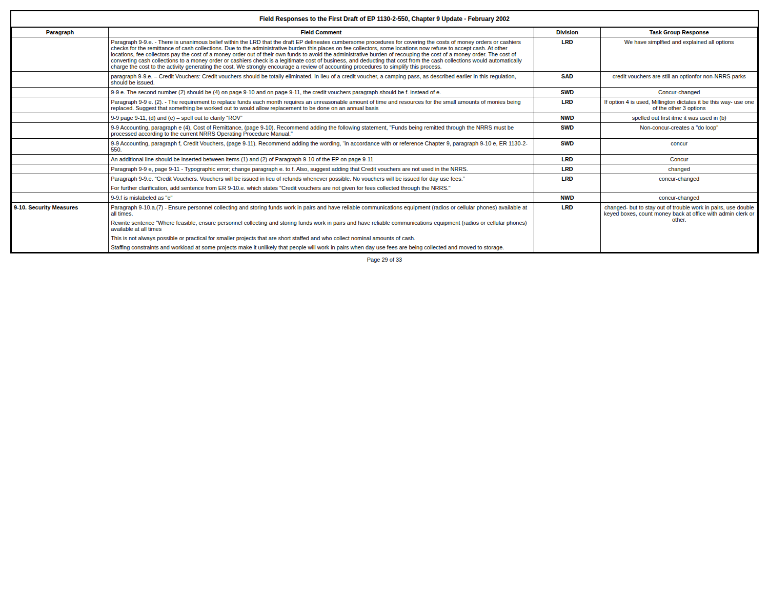Field Responses to the First Draft of EP 1130-2-550, Chapter 9 Update - February 2002
| Paragraph | Field Comment | Division | Task Group Response |
| --- | --- | --- | --- |
| | Paragraph 9-9.e. - There is unanimous belief within the LRD that the draft EP delineates cumbersome procedures for covering the costs of money orders or cashiers checks for the remittance of cash collections. Due to the administrative burden this places on fee collectors, some locations now refuse to accept cash. At other locations, fee collectors pay the cost of a money order out of their own funds to avoid the administrative burden of recouping the cost of a money order. The cost of converting cash collections to a money order or cashiers check is a legitimate cost of business, and deducting that cost from the cash collections would automatically charge the cost to the activity generating the cost. We strongly encourage a review of accounting procedures to simplify this process. | LRD | We have simplfied and explained all options |
| | paragraph 9-9.e. – Credit Vouchers: Credit vouchers should be totally eliminated. In lieu of a credit voucher, a camping pass, as described earlier in this regulation, should be issued. | SAD | credit vouchers are still an optionfor non-NRRS parks |
| | 9-9 e. The second number (2) should be (4) on page 9-10 and on page 9-11, the credit vouchers paragraph should be f. instead of e. | SWD | Concur-changed |
| | Paragraph 9-9 e. (2). - The requirement to replace funds each month requires an unreasonable amount of time and resources for the small amounts of monies being replaced. Suggest that something be worked out to would allow replacement to be done on an annual basis | LRD | If option 4 is used, Millington dictates it be this way- use one of the other 3 options |
| | 9-9 page 9-11, (d) and (e) – spell out to clarify “ROV” | NWD | spelled out first itme it was used in (b) |
| | 9-9 Accounting, paragraph e (4), Cost of Remittance, (page 9-10). Recommend adding the following statement, "Funds being remitted through the NRRS must be processed according to the current NRRS Operating Procedure Manual." | SWD | Non-concur-creates a "do loop" |
| | 9-9 Accounting, paragraph f, Credit Vouchers, (page 9-11). Recommend adding the wording, “in accordance with or reference Chapter 9, paragraph 9-10 e, ER 1130-2-550. | SWD | concur |
| | An additional line should be inserted between items (1) and (2) of Paragraph 9-10 of the EP on page 9-11 | LRD | Concur |
| | Paragraph 9-9 e, page 9-11 - Typographic error; change paragraph e. to f. Also, suggest adding that Credit vouchers are not used in the NRRS. | LRD | changed |
| | Paragraph 9-9.e. “Credit Vouchers. Vouchers will be issued in lieu of refunds whenever possible. No vouchers will be issued for day use fees.” For further clarification, add sentence from ER 9-10.e. which states "Credit vouchers are not given for fees collected through the NRRS." | LRD | concur-changed |
| | 9-9.f is mislabeled as "e" | NWD | concur-changed |
| 9-10. Security Measures | Paragraph 9-10.a.(7) - Ensure personnel collecting and storing funds work in pairs and have reliable communications equipment (radios or cellular phones) available at all times. Rewrite sentence "Where feasible, ensure personnel collecting and storing funds work in pairs and have reliable communications equipment (radios or cellular phones) available at all times This is not always possible or practical for smaller projects that are short staffed and who collect nominal amounts of cash. Staffing constraints and workload at some projects make it unlikely that people will work in pairs when day use fees are being collected and moved to storage. | LRD | changed- but to stay out of trouble work in pairs, use double keyed boxes, count money back at office with admin clerk or other. |
Page 29 of 33